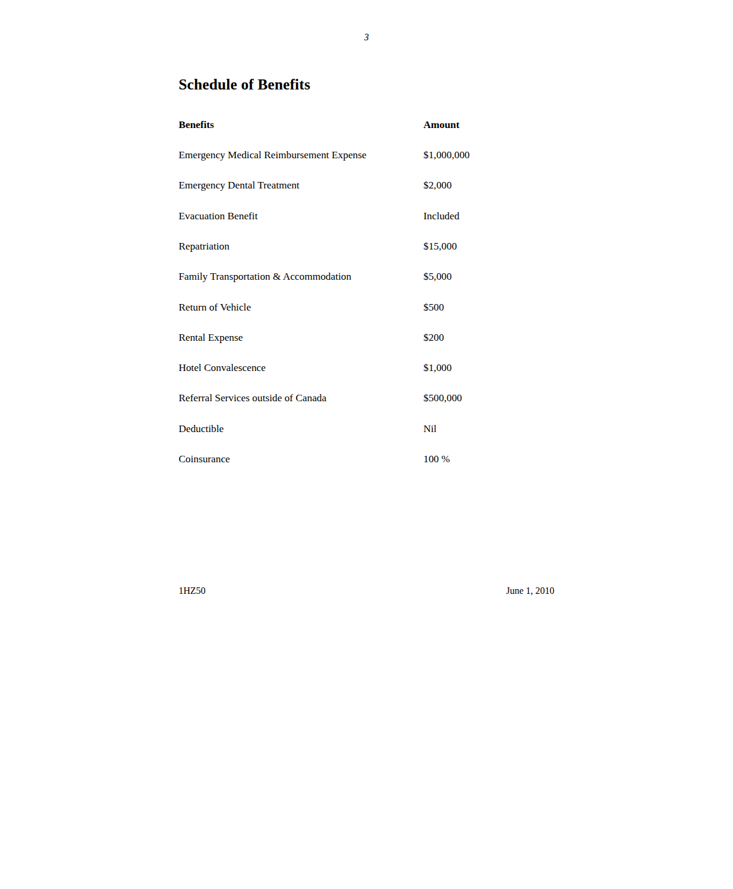3
Schedule of Benefits
| Benefits | Amount |
| --- | --- |
| Emergency Medical Reimbursement Expense | $1,000,000 |
| Emergency Dental Treatment | $2,000 |
| Evacuation Benefit | Included |
| Repatriation | $15,000 |
| Family Transportation & Accommodation | $5,000 |
| Return of Vehicle | $500 |
| Rental Expense | $200 |
| Hotel Convalescence | $1,000 |
| Referral Services outside of Canada | $500,000 |
| Deductible | Nil |
| Coinsurance | 100 % |
1HZ50 June 1, 2010